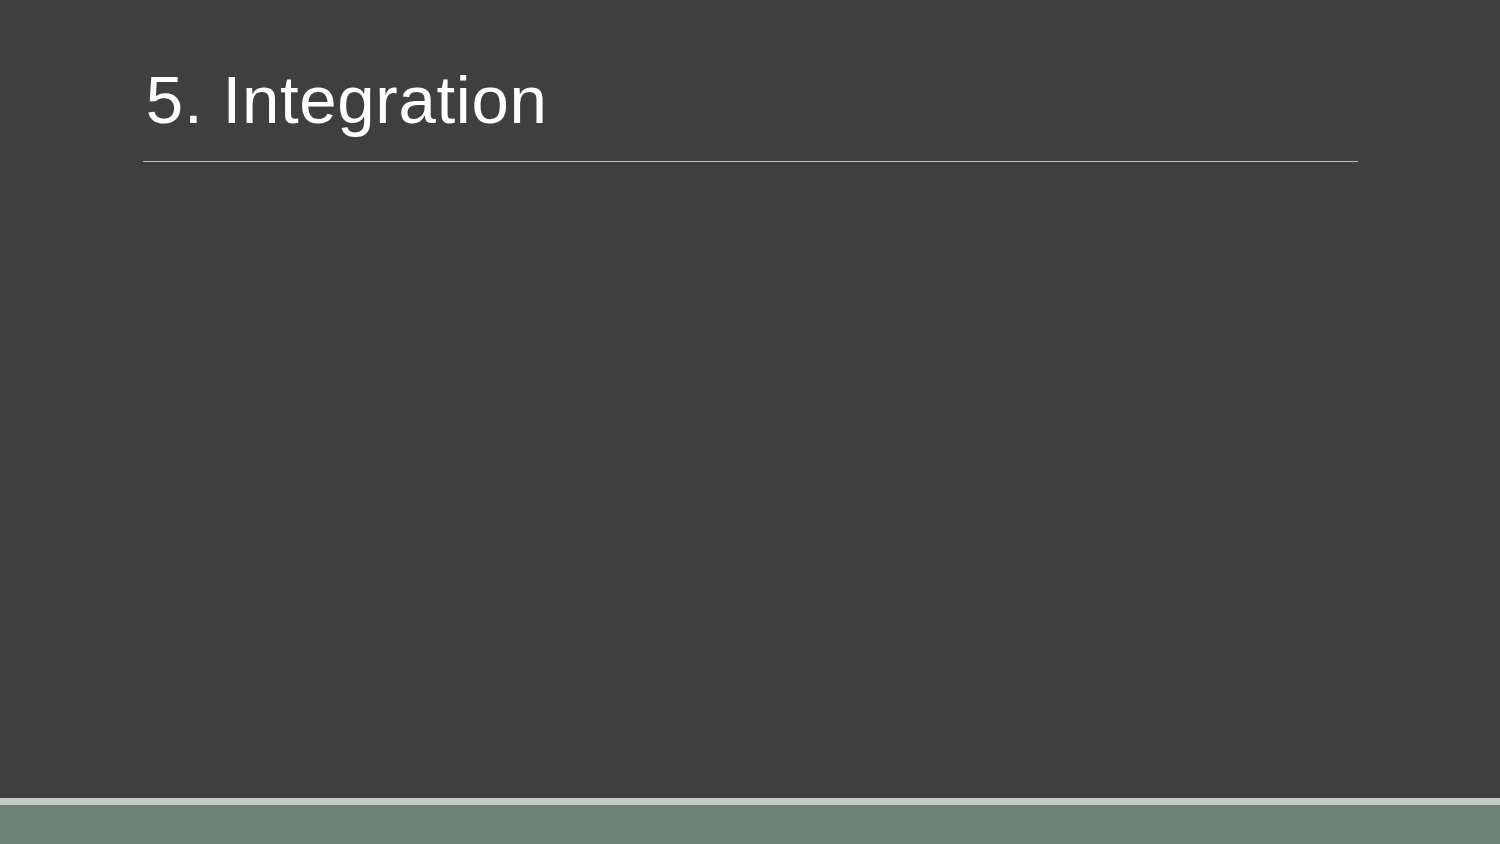5. Integration